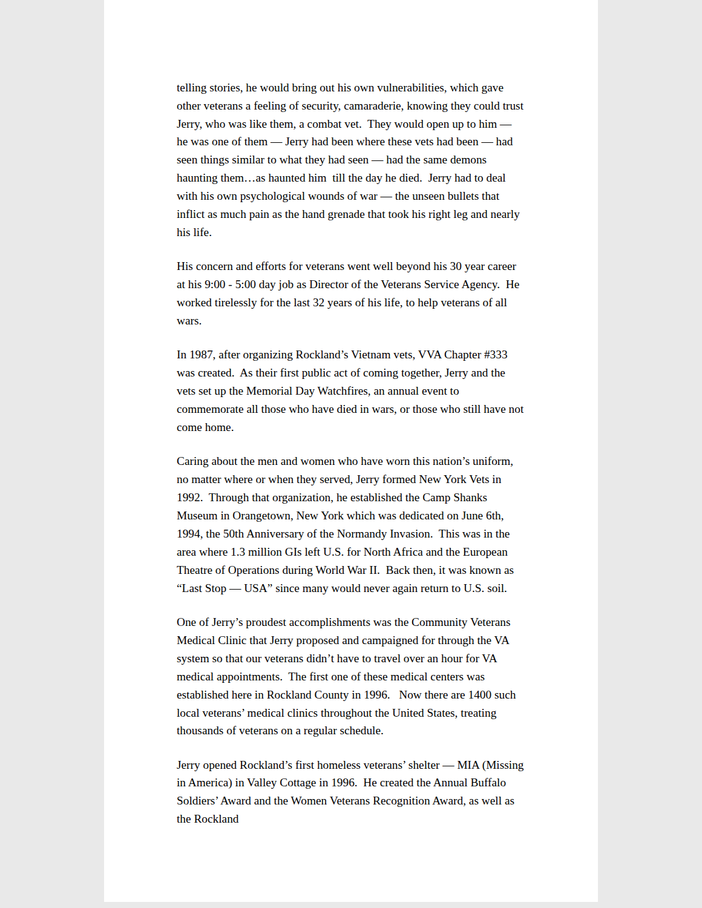telling stories, he would bring out his own vulnerabilities, which gave other veterans a feeling of security, camaraderie, knowing they could trust Jerry, who was like them, a combat vet. They would open up to him — he was one of them — Jerry had been where these vets had been — had seen things similar to what they had seen — had the same demons haunting them…as haunted him till the day he died. Jerry had to deal with his own psychological wounds of war — the unseen bullets that inflict as much pain as the hand grenade that took his right leg and nearly his life.
His concern and efforts for veterans went well beyond his 30 year career at his 9:00 - 5:00 day job as Director of the Veterans Service Agency. He worked tirelessly for the last 32 years of his life, to help veterans of all wars.
In 1987, after organizing Rockland’s Vietnam vets, VVA Chapter #333 was created. As their first public act of coming together, Jerry and the vets set up the Memorial Day Watchfires, an annual event to commemorate all those who have died in wars, or those who still have not come home.
Caring about the men and women who have worn this nation’s uniform, no matter where or when they served, Jerry formed New York Vets in 1992. Through that organization, he established the Camp Shanks Museum in Orangetown, New York which was dedicated on June 6th, 1994, the 50th Anniversary of the Normandy Invasion. This was in the area where 1.3 million GIs left U.S. for North Africa and the European Theatre of Operations during World War II. Back then, it was known as “Last Stop — USA” since many would never again return to U.S. soil.
One of Jerry’s proudest accomplishments was the Community Veterans Medical Clinic that Jerry proposed and campaigned for through the VA system so that our veterans didn’t have to travel over an hour for VA medical appointments. The first one of these medical centers was established here in Rockland County in 1996. Now there are 1400 such local veterans’ medical clinics throughout the United States, treating thousands of veterans on a regular schedule.
Jerry opened Rockland’s first homeless veterans’ shelter — MIA (Missing in America) in Valley Cottage in 1996. He created the Annual Buffalo Soldiers’ Award and the Women Veterans Recognition Award, as well as the Rockland